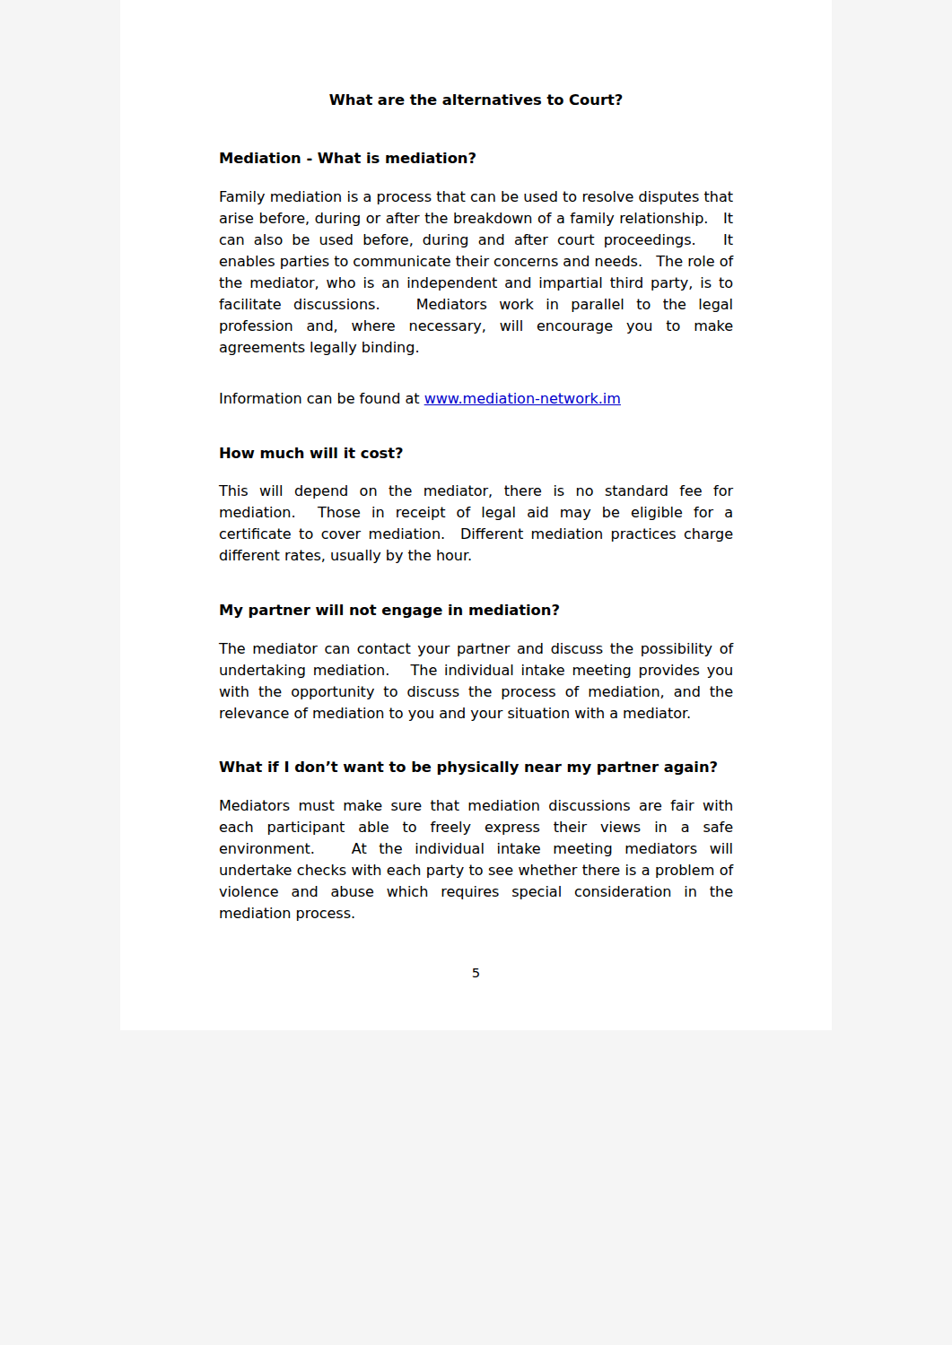What are the alternatives to Court?
Mediation - What is mediation?
Family mediation is a process that can be used to resolve disputes that arise before, during or after the breakdown of a family relationship. It can also be used before, during and after court proceedings. It enables parties to communicate their concerns and needs. The role of the mediator, who is an independent and impartial third party, is to facilitate discussions. Mediators work in parallel to the legal profession and, where necessary, will encourage you to make agreements legally binding.
Information can be found at www.mediation-network.im
How much will it cost?
This will depend on the mediator, there is no standard fee for mediation. Those in receipt of legal aid may be eligible for a certificate to cover mediation. Different mediation practices charge different rates, usually by the hour.
My partner will not engage in mediation?
The mediator can contact your partner and discuss the possibility of undertaking mediation. The individual intake meeting provides you with the opportunity to discuss the process of mediation, and the relevance of mediation to you and your situation with a mediator.
What if I don’t want to be physically near my partner again?
Mediators must make sure that mediation discussions are fair with each participant able to freely express their views in a safe environment. At the individual intake meeting mediators will undertake checks with each party to see whether there is a problem of violence and abuse which requires special consideration in the mediation process.
5